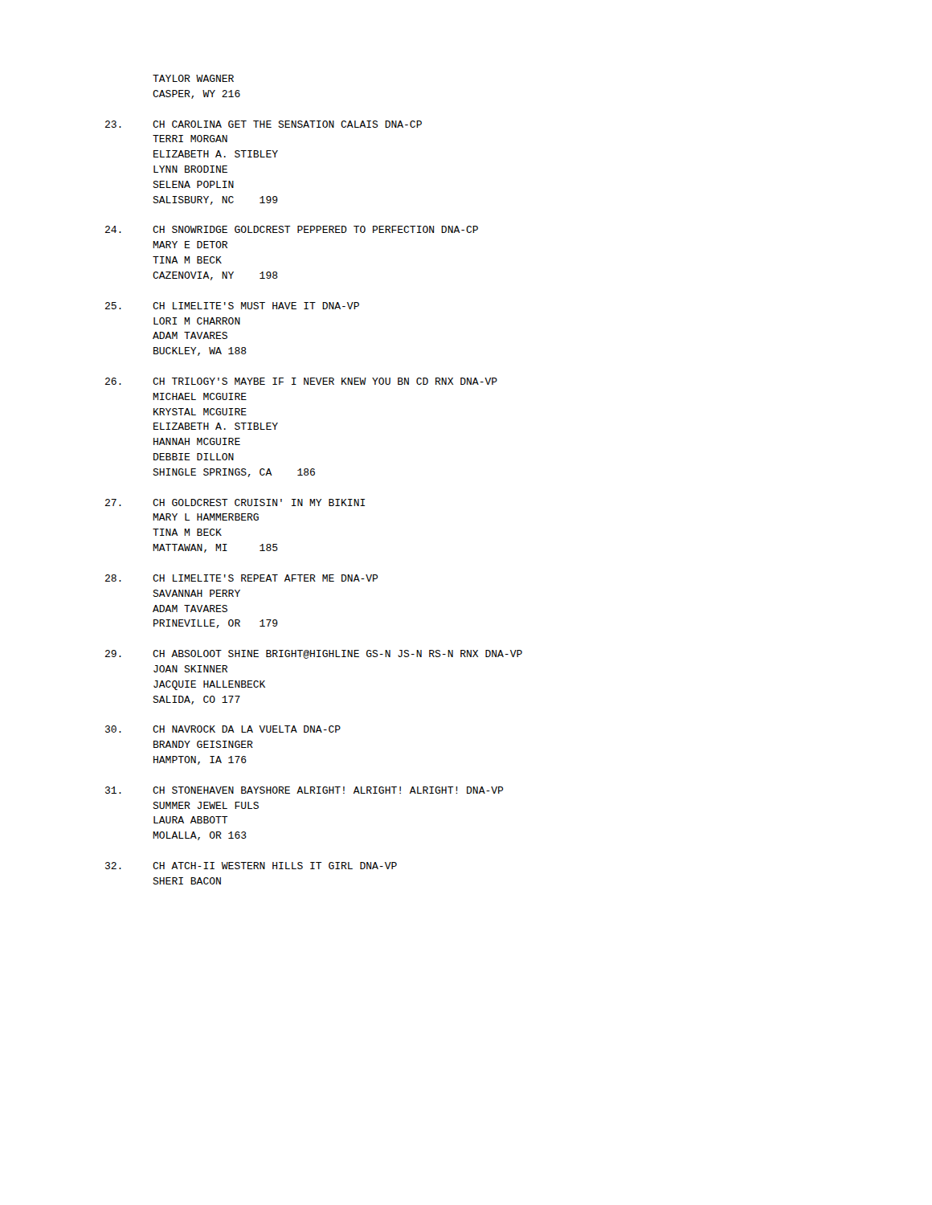TAYLOR WAGNER
CASPER, WY 216
23.
CH CAROLINA GET THE SENSATION CALAIS DNA-CP
TERRI MORGAN
ELIZABETH A. STIBLEY
LYNN BRODINE
SELENA POPLIN
SALISBURY, NC 199
24.
CH SNOWRIDGE GOLDCREST PEPPERED TO PERFECTION DNA-CP
MARY E DETOR
TINA M BECK
CAZENOVIA, NY 198
25.
CH LIMELITE'S MUST HAVE IT DNA-VP
LORI M CHARRON
ADAM TAVARES
BUCKLEY, WA 188
26.
CH TRILOGY'S MAYBE IF I NEVER KNEW YOU BN CD RNX DNA-VP
MICHAEL MCGUIRE
KRYSTAL MCGUIRE
ELIZABETH A. STIBLEY
HANNAH MCGUIRE
DEBBIE DILLON
SHINGLE SPRINGS, CA 186
27.
CH GOLDCREST CRUISIN' IN MY BIKINI
MARY L HAMMERBERG
TINA M BECK
MATTAWAN, MI 185
28.
CH LIMELITE'S REPEAT AFTER ME DNA-VP
SAVANNAH PERRY
ADAM TAVARES
PRINEVILLE, OR 179
29.
CH ABSOLOOT SHINE BRIGHT@HIGHLINE GS-N JS-N RS-N RNX DNA-VP
JOAN SKINNER
JACQUIE HALLENBECK
SALIDA, CO 177
30.
CH NAVROCK DA LA VUELTA DNA-CP
BRANDY GEISINGER
HAMPTON, IA 176
31.
CH STONEHAVEN BAYSHORE ALRIGHT! ALRIGHT! ALRIGHT! DNA-VP
SUMMER JEWEL FULS
LAURA ABBOTT
MOLALLA, OR 163
32.
CH ATCH-II WESTERN HILLS IT GIRL DNA-VP
SHERI BACON